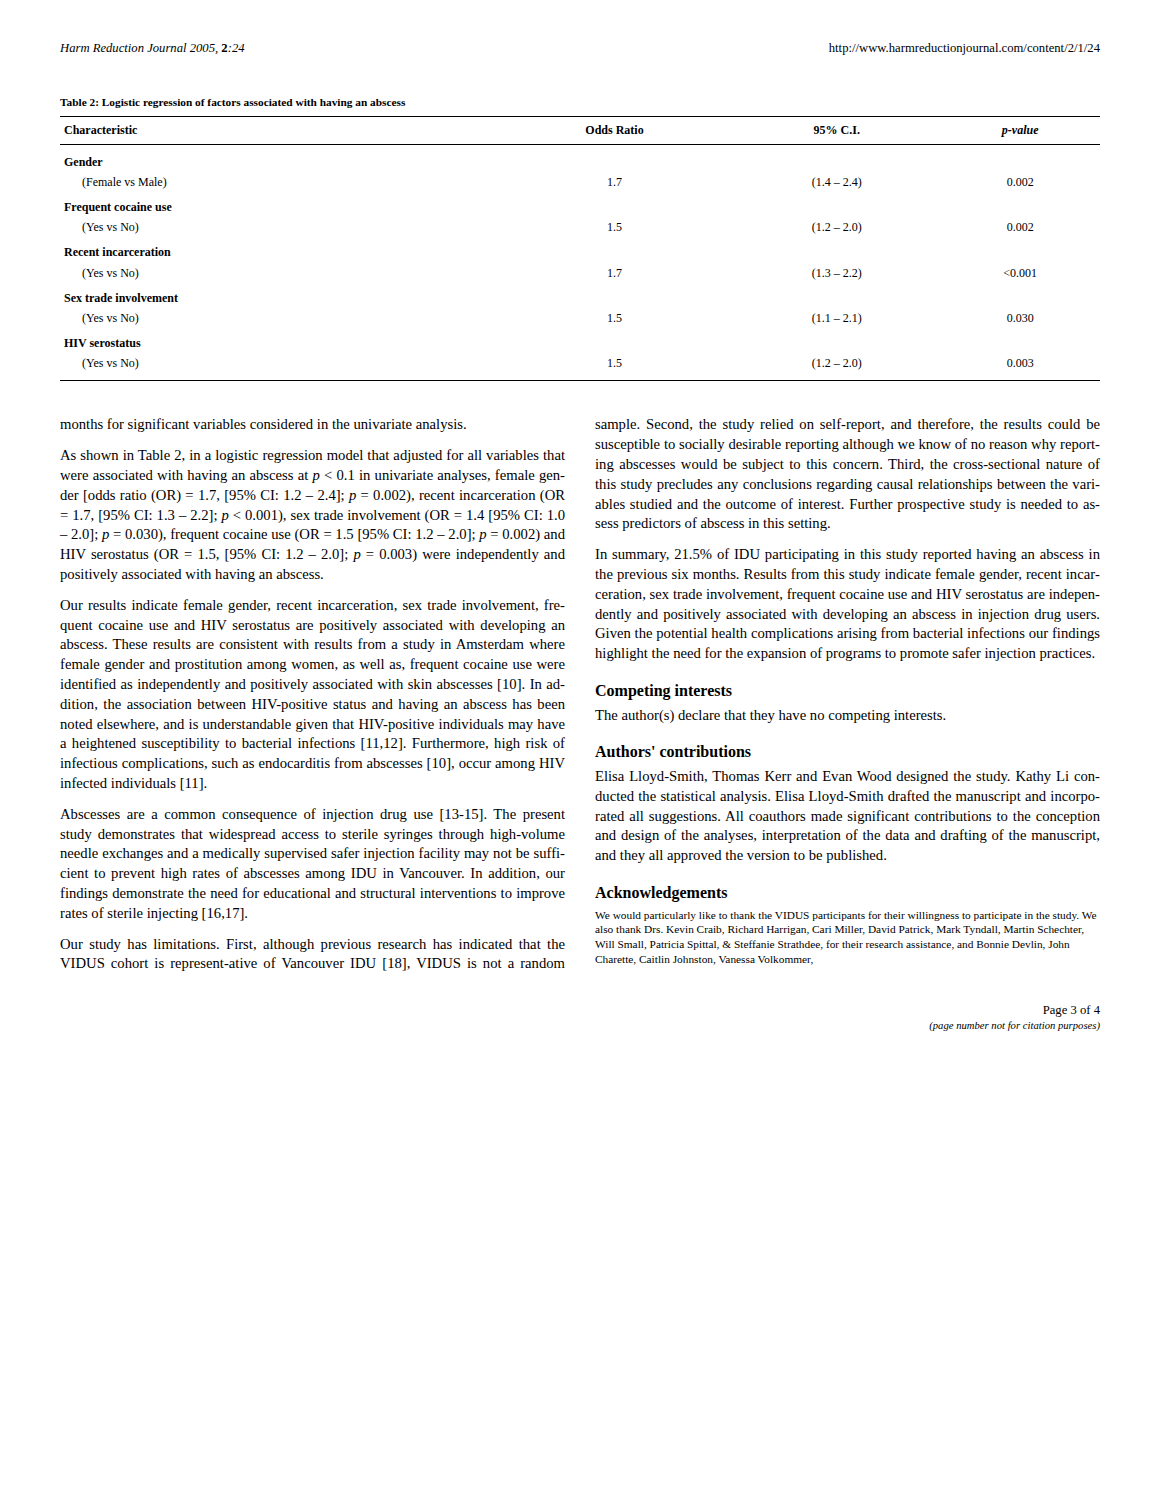Harm Reduction Journal 2005, 2:24
http://www.harmreductionjournal.com/content/2/1/24
Table 2: Logistic regression of factors associated with having an abscess
| Characteristic | Odds Ratio | 95% C.I. | p-value |
| --- | --- | --- | --- |
| Gender | | | |
| (Female vs Male) | 1.7 | (1.4 – 2.4) | 0.002 |
| Frequent cocaine use | | | |
| (Yes vs No) | 1.5 | (1.2 – 2.0) | 0.002 |
| Recent incarceration | | | |
| (Yes vs No) | 1.7 | (1.3 – 2.2) | <0.001 |
| Sex trade involvement | | | |
| (Yes vs No) | 1.5 | (1.1 – 2.1) | 0.030 |
| HIV serostatus | | | |
| (Yes vs No) | 1.5 | (1.2 – 2.0) | 0.003 |
months for significant variables considered in the univariate analysis.
As shown in Table 2, in a logistic regression model that adjusted for all variables that were associated with having an abscess at p < 0.1 in univariate analyses, female gender [odds ratio (OR) = 1.7, [95% CI: 1.2 – 2.4]; p = 0.002), recent incarceration (OR = 1.7, [95% CI: 1.3 – 2.2]; p < 0.001), sex trade involvement (OR = 1.4 [95% CI: 1.0 – 2.0]; p = 0.030), frequent cocaine use (OR = 1.5 [95% CI: 1.2 – 2.0]; p = 0.002) and HIV serostatus (OR = 1.5, [95% CI: 1.2 – 2.0]; p = 0.003) were independently and positively associated with having an abscess.
Our results indicate female gender, recent incarceration, sex trade involvement, frequent cocaine use and HIV serostatus are positively associated with developing an abscess. These results are consistent with results from a study in Amsterdam where female gender and prostitution among women, as well as, frequent cocaine use were identified as independently and positively associated with skin abscesses [10]. In addition, the association between HIV-positive status and having an abscess has been noted elsewhere, and is understandable given that HIV-positive individuals may have a heightened susceptibility to bacterial infections [11,12]. Furthermore, high risk of infectious complications, such as endocarditis from abscesses [10], occur among HIV infected individuals [11].
Abscesses are a common consequence of injection drug use [13-15]. The present study demonstrates that widespread access to sterile syringes through high-volume needle exchanges and a medically supervised safer injection facility may not be sufficient to prevent high rates of abscesses among IDU in Vancouver. In addition, our findings demonstrate the need for educational and structural interventions to improve rates of sterile injecting [16,17].
Our study has limitations. First, although previous research has indicated that the VIDUS cohort is represent-ative of Vancouver IDU [18], VIDUS is not a random sample. Second, the study relied on self-report, and therefore, the results could be susceptible to socially desirable reporting although we know of no reason why reporting abscesses would be subject to this concern. Third, the cross-sectional nature of this study precludes any conclusions regarding causal relationships between the variables studied and the outcome of interest. Further prospective study is needed to assess predictors of abscess in this setting.
In summary, 21.5% of IDU participating in this study reported having an abscess in the previous six months. Results from this study indicate female gender, recent incarceration, sex trade involvement, frequent cocaine use and HIV serostatus are independently and positively associated with developing an abscess in injection drug users. Given the potential health complications arising from bacterial infections our findings highlight the need for the expansion of programs to promote safer injection practices.
Competing interests
The author(s) declare that they have no competing interests.
Authors' contributions
Elisa Lloyd-Smith, Thomas Kerr and Evan Wood designed the study. Kathy Li conducted the statistical analysis. Elisa Lloyd-Smith drafted the manuscript and incorporated all suggestions. All coauthors made significant contributions to the conception and design of the analyses, interpretation of the data and drafting of the manuscript, and they all approved the version to be published.
Acknowledgements
We would particularly like to thank the VIDUS participants for their willingness to participate in the study. We also thank Drs. Kevin Craib, Richard Harrigan, Cari Miller, David Patrick, Mark Tyndall, Martin Schechter, Will Small, Patricia Spittal, & Steffanie Strathdee, for their research assistance, and Bonnie Devlin, John Charette, Caitlin Johnston, Vanessa Volkommer,
Page 3 of 4
(page number not for citation purposes)